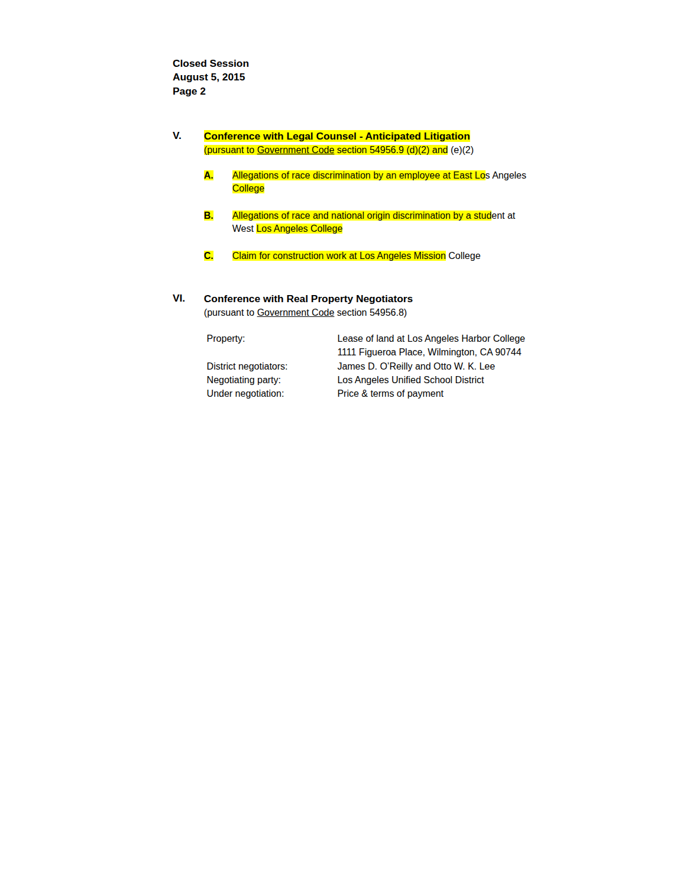Closed Session
August 5, 2015
Page 2
V.
Conference with Legal Counsel - Anticipated Litigation
(pursuant to Government Code section 54956.9 (d)(2) and (e)(2)
A.
Allegations of race discrimination by an employee at East Los Angeles College
B.
Allegations of race and national origin discrimination by a student at West Los Angeles College
C.
Claim for construction work at Los Angeles Mission College
VI.
Conference with Real Property Negotiators
(pursuant to Government Code section 54956.8)
| Property: | Lease of land at Los Angeles Harbor College 1111 Figueroa Place, Wilmington, CA 90744 |
| District negotiators: | James D. O’Reilly and Otto W. K. Lee |
| Negotiating party: | Los Angeles Unified School District |
| Under negotiation: | Price & terms of payment |